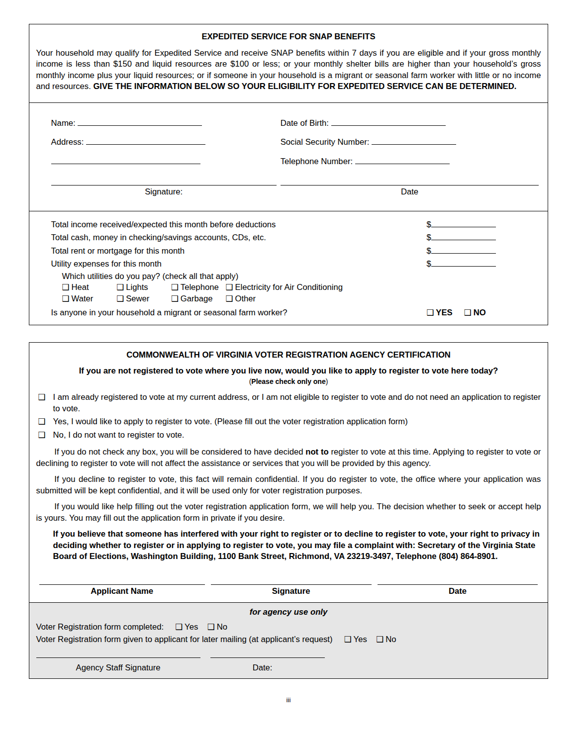EXPEDITED SERVICE FOR SNAP BENEFITS
Your household may qualify for Expedited Service and receive SNAP benefits within 7 days if you are eligible and if your gross monthly income is less than $150 and liquid resources are $100 or less; or your monthly shelter bills are higher than your household’s gross monthly income plus your liquid resources; or if someone in your household is a migrant or seasonal farm worker with little or no income and resources. GIVE THE INFORMATION BELOW SO YOUR ELIGIBILITY FOR EXPEDITED SERVICE CAN BE DETERMINED.
| Name: | Date of Birth: |
| Address: | Social Security Number: |
| | Telephone Number: |
| Signature: | Date |
| Total income received/expected this month before deductions | $ |
| Total cash, money in checking/savings accounts, CDs, etc. | $ |
| Total rent or mortgage for this month | $ |
| Utility expenses for this month | $ |
Which utilities do you pay? (check all that apply)
❑Heat ❑Lights ❑Telephone ❑Electricity for Air Conditioning
❑Water ❑Sewer ❑Garbage ❑Other
| Is anyone in your household a migrant or seasonal farm worker? | ❑ YES ❑ NO |
COMMONWEALTH OF VIRGINIA VOTER REGISTRATION AGENCY CERTIFICATION
If you are not registered to vote where you live now, would you like to apply to register to vote here today?
(Please check only one)
❑I am already registered to vote at my current address, or I am not eligible to register to vote and do not need an application to register to vote.
❑Yes, I would like to apply to register to vote. (Please fill out the voter registration application form)
❑No, I do not want to register to vote.
If you do not check any box, you will be considered to have decided not to register to vote at this time. Applying to register to vote or declining to register to vote will not affect the assistance or services that you will be provided by this agency.
If you decline to register to vote, this fact will remain confidential. If you do register to vote, the office where your application was submitted will be kept confidential, and it will be used only for voter registration purposes.
If you would like help filling out the voter registration application form, we will help you. The decision whether to seek or accept help is yours. You may fill out the application form in private if you desire.
If you believe that someone has interfered with your right to register or to decline to register to vote, your right to privacy in deciding whether to register or in applying to register to vote, you may file a complaint with: Secretary of the Virginia State Board of Elections, Washington Building, 1100 Bank Street, Richmond, VA 23219-3497, Telephone (804) 864-8901.
| Applicant Name | Signature | Date |
for agency use only
Voter Registration form completed: ❑Yes ❑No
Voter Registration form given to applicant for later mailing (at applicant’s request) ❑Yes ❑No
Agency Staff Signature Date:
iii